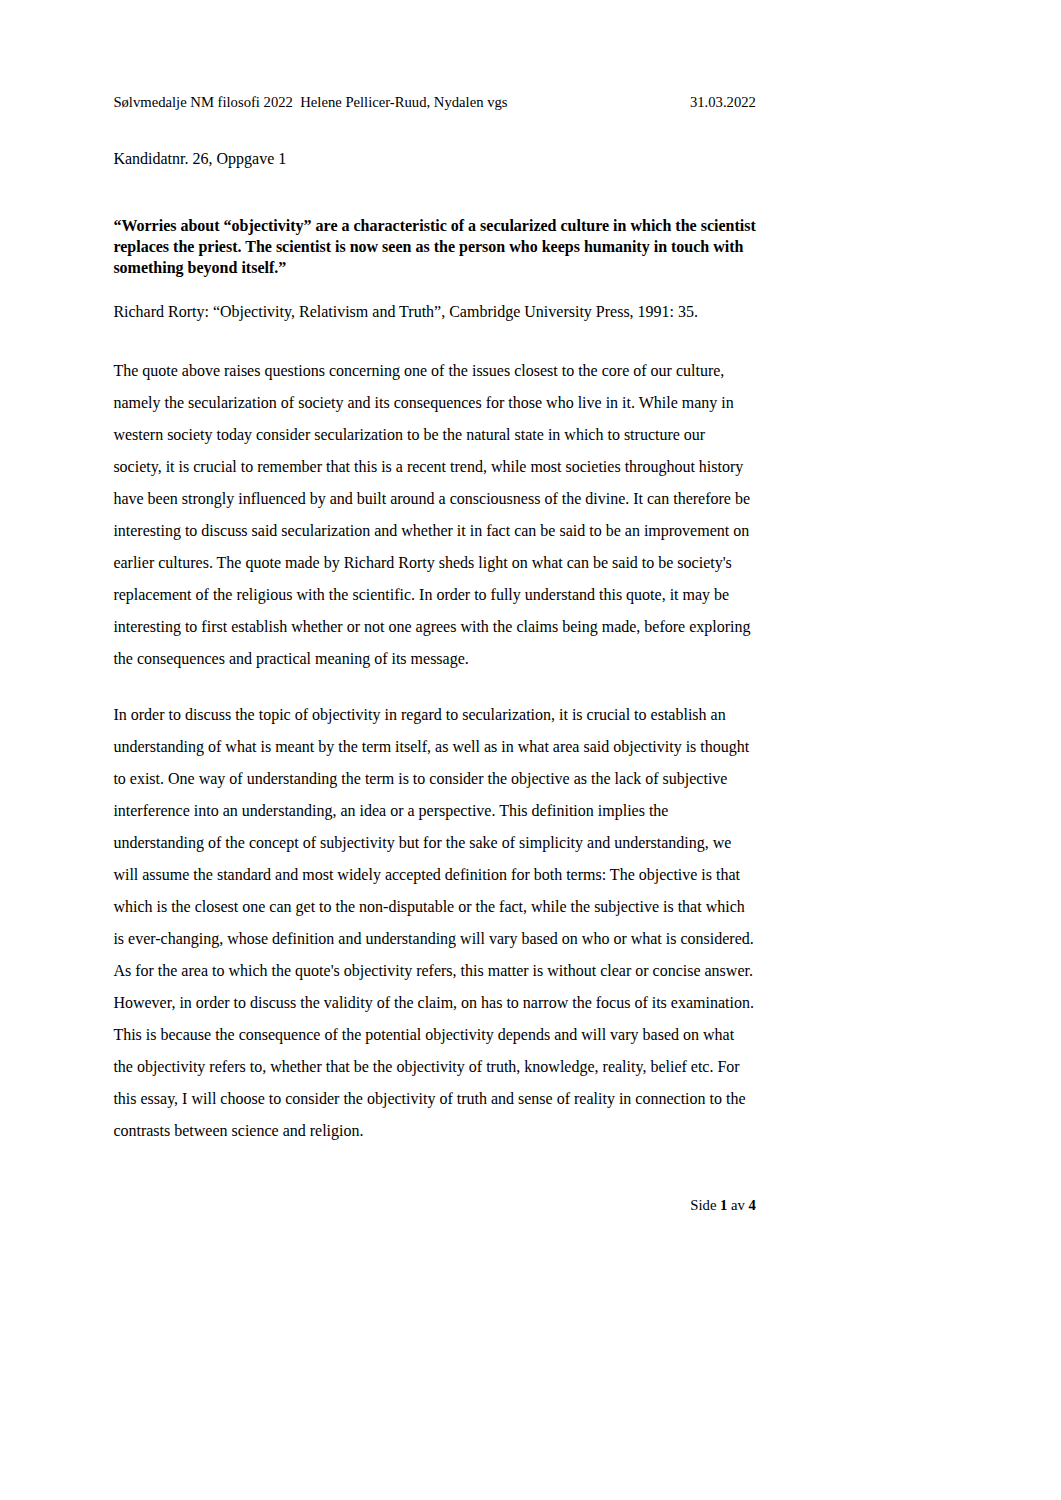Sølvmedalje NM filosofi 2022 Helene Pellicer-Ruud, Nydalen vgs
31.03.2022
Kandidatnr. 26, Oppgave 1
“Worries about “objectivity” are a characteristic of a secularized culture in which the scientist replaces the priest. The scientist is now seen as the person who keeps humanity in touch with something beyond itself.”
Richard Rorty: “Objectivity, Relativism and Truth”, Cambridge University Press, 1991: 35.
The quote above raises questions concerning one of the issues closest to the core of our culture, namely the secularization of society and its consequences for those who live in it. While many in western society today consider secularization to be the natural state in which to structure our society, it is crucial to remember that this is a recent trend, while most societies throughout history have been strongly influenced by and built around a consciousness of the divine. It can therefore be interesting to discuss said secularization and whether it in fact can be said to be an improvement on earlier cultures. The quote made by Richard Rorty sheds light on what can be said to be society's replacement of the religious with the scientific. In order to fully understand this quote, it may be interesting to first establish whether or not one agrees with the claims being made, before exploring the consequences and practical meaning of its message.
In order to discuss the topic of objectivity in regard to secularization, it is crucial to establish an understanding of what is meant by the term itself, as well as in what area said objectivity is thought to exist. One way of understanding the term is to consider the objective as the lack of subjective interference into an understanding, an idea or a perspective. This definition implies the understanding of the concept of subjectivity but for the sake of simplicity and understanding, we will assume the standard and most widely accepted definition for both terms: The objective is that which is the closest one can get to the non-disputable or the fact, while the subjective is that which is ever-changing, whose definition and understanding will vary based on who or what is considered. As for the area to which the quote's objectivity refers, this matter is without clear or concise answer. However, in order to discuss the validity of the claim, on has to narrow the focus of its examination. This is because the consequence of the potential objectivity depends and will vary based on what the objectivity refers to, whether that be the objectivity of truth, knowledge, reality, belief etc. For this essay, I will choose to consider the objectivity of truth and sense of reality in connection to the contrasts between science and religion.
Side 1 av 4